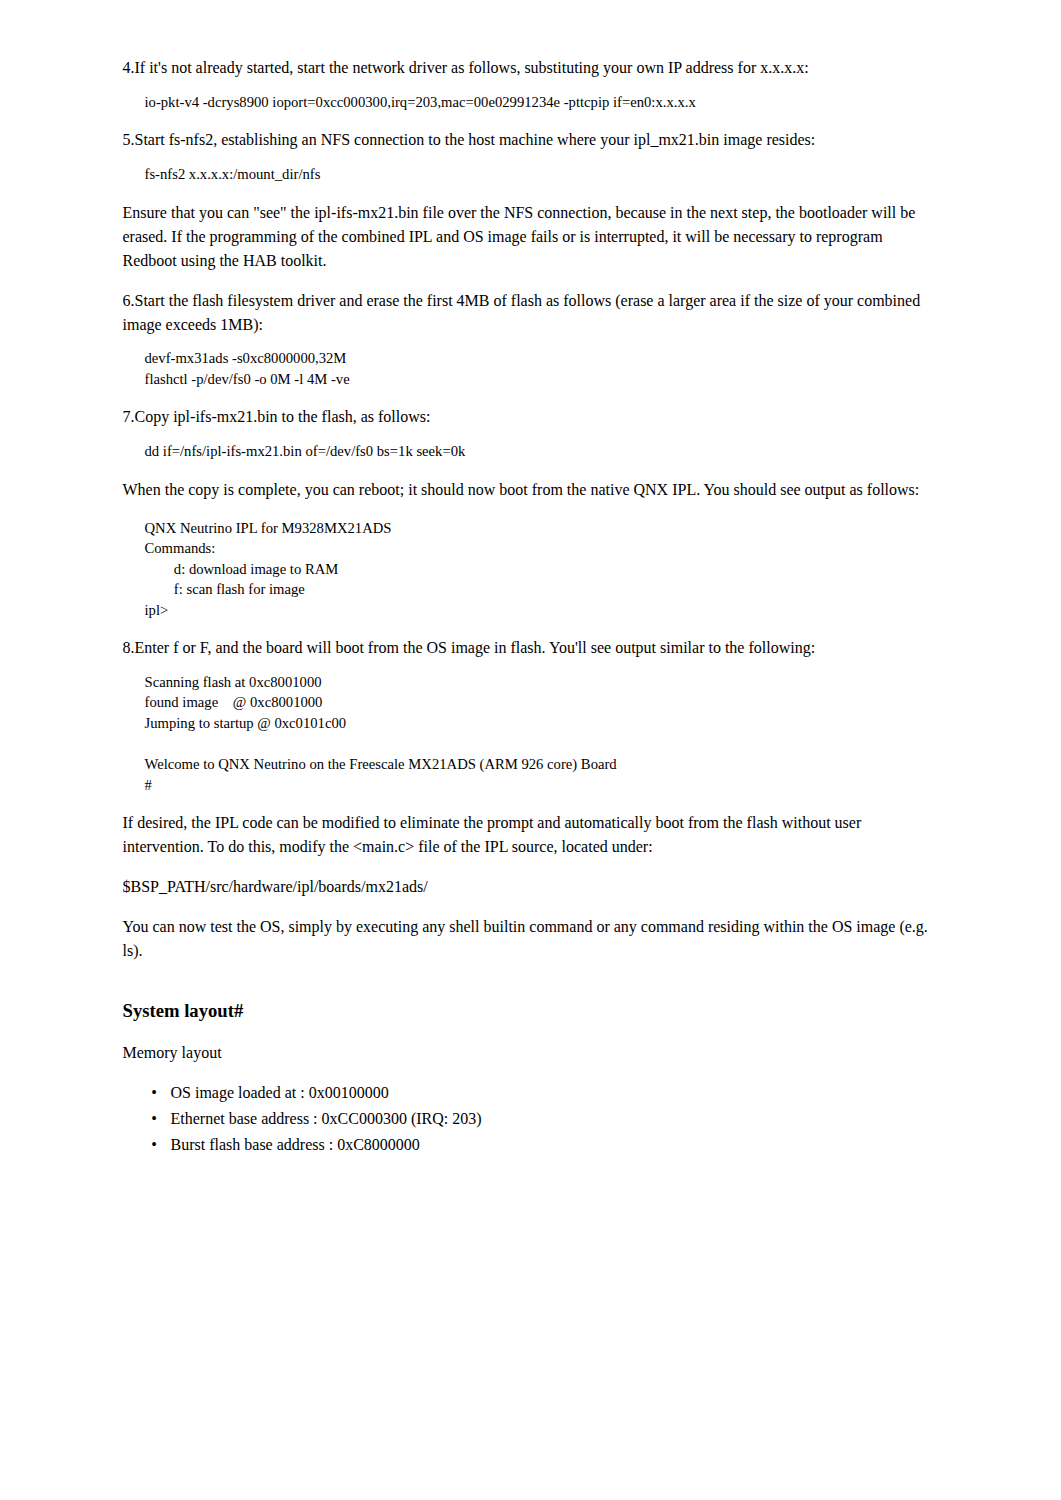4.If it's not already started, start the network driver as follows, substituting your own IP address for x.x.x.x:
io-pkt-v4 -dcrys8900 ioport=0xcc000300,irq=203,mac=00e02991234e -pttcpip if=en0:x.x.x.x
5.Start fs-nfs2, establishing an NFS connection to the host machine where your ipl_mx21.bin image resides:
fs-nfs2 x.x.x.x:/mount_dir/nfs
Ensure that you can "see" the ipl-ifs-mx21.bin file over the NFS connection, because in the next step, the bootloader will be erased. If the programming of the combined IPL and OS image fails or is interrupted, it will be necessary to reprogram Redboot using the HAB toolkit.
6.Start the flash filesystem driver and erase the first 4MB of flash as follows (erase a larger area if the size of your combined image exceeds 1MB):
devf-mx31ads -s0xc8000000,32M
flashctl -p/dev/fs0 -o 0M -l 4M -ve
7.Copy ipl-ifs-mx21.bin to the flash, as follows:
dd if=/nfs/ipl-ifs-mx21.bin of=/dev/fs0 bs=1k seek=0k
When the copy is complete, you can reboot; it should now boot from the native QNX IPL. You should see output as follows:
QNX Neutrino IPL for M9328MX21ADS
Commands:
        d: download image to RAM
        f: scan flash for image
ipl>
8.Enter f or F, and the board will boot from the OS image in flash. You'll see output similar to the following:
Scanning flash at 0xc8001000
found image    @ 0xc8001000
Jumping to startup @ 0xc0101c00

Welcome to QNX Neutrino on the Freescale MX21ADS (ARM 926 core) Board
#
If desired, the IPL code can be modified to eliminate the prompt and automatically boot from the flash without user intervention. To do this, modify the <main.c> file of the IPL source, located under:
$BSP_PATH/src/hardware/ipl/boards/mx21ads/
You can now test the OS, simply by executing any shell builtin command or any command residing within the OS image (e.g. ls).
System layout#
Memory layout
OS image loaded at : 0x00100000
Ethernet base address : 0xCC000300 (IRQ: 203)
Burst flash base address : 0xC8000000